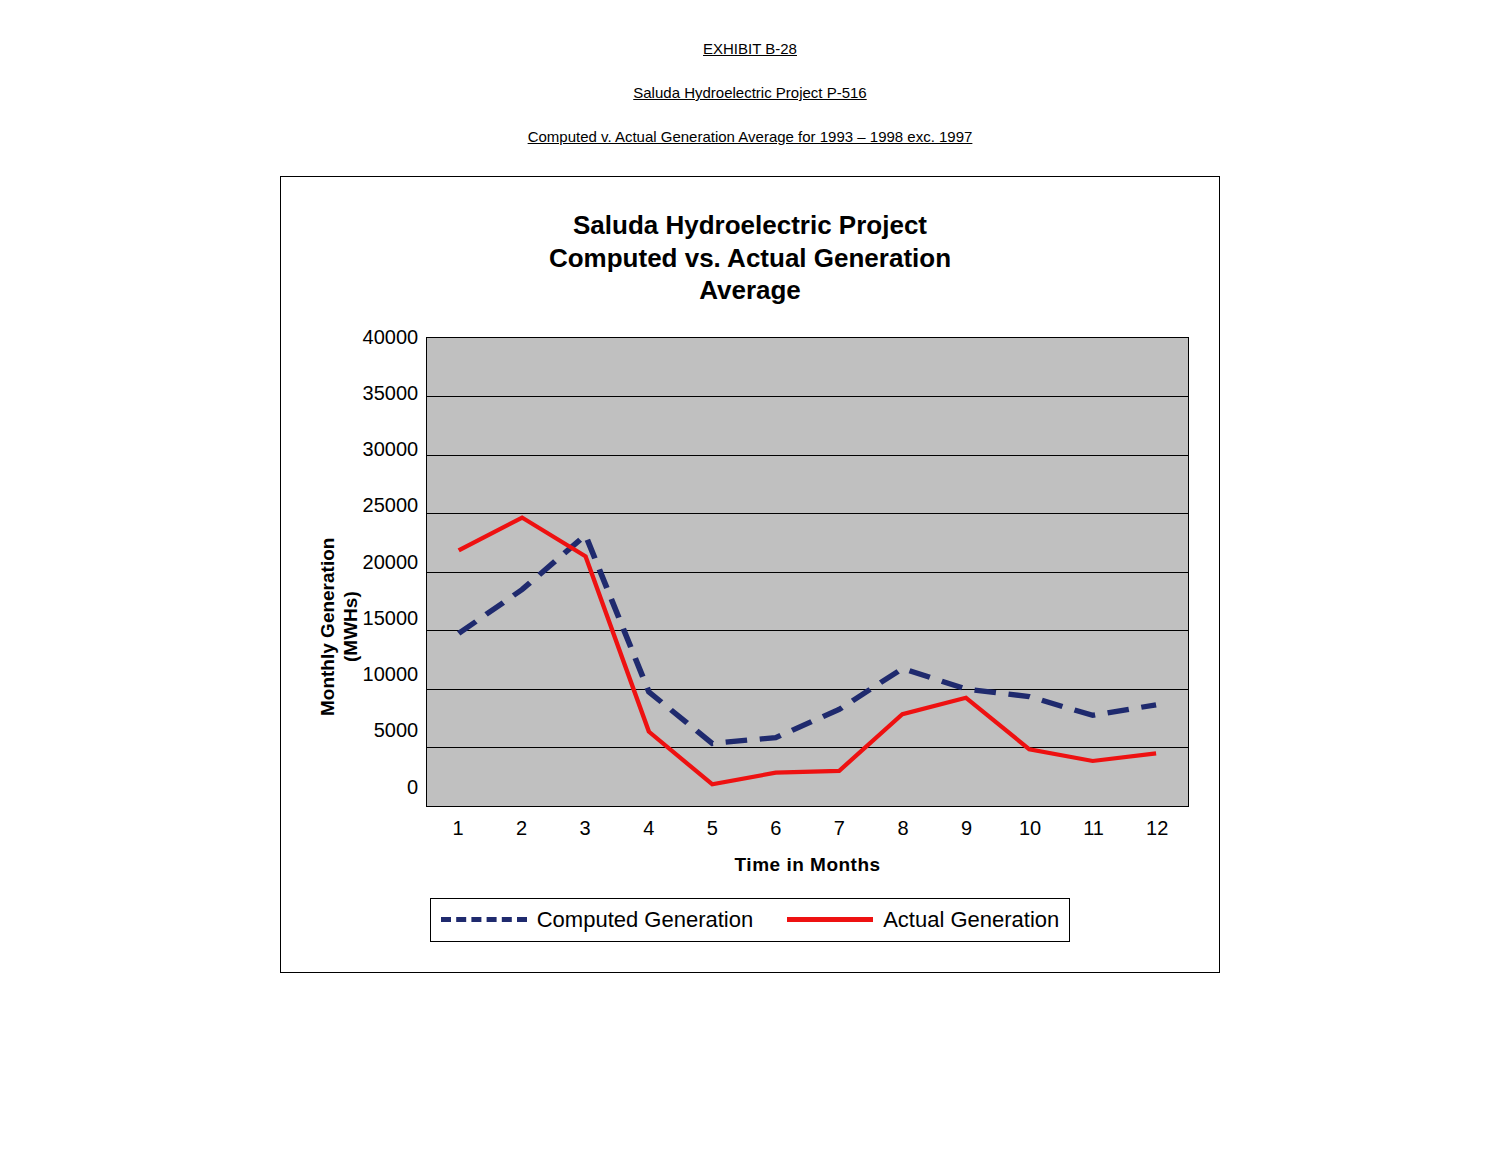EXHIBIT B-28
Saluda Hydroelectric Project P-516
Computed v. Actual Generation Average for 1993 – 1998 exc. 1997
Saluda Hydroelectric Project
Computed vs. Actual Generation
Average
Monthly Generation
(MWHs)
40000 35000 30000 25000 20000 15000 10000 5000 0
123456 789101112
Time in Months
Computed Generation
Actual Generation